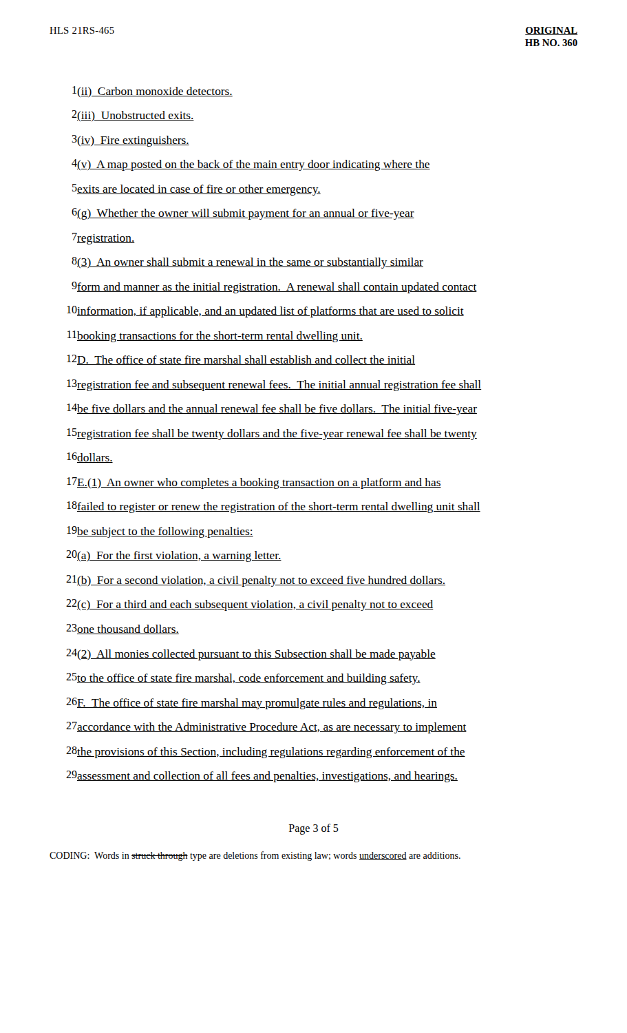HLS 21RS-465
ORIGINAL HB NO. 360
| 1 | (ii) Carbon monoxide detectors. |
| 2 | (iii) Unobstructed exits. |
| 3 | (iv) Fire extinguishers. |
| 4 | (v) A map posted on the back of the main entry door indicating where the |
| 5 | exits are located in case of fire or other emergency. |
| 6 | (g) Whether the owner will submit payment for an annual or five-year |
| 7 | registration. |
| 8 | (3) An owner shall submit a renewal in the same or substantially similar |
| 9 | form and manner as the initial registration. A renewal shall contain updated contact |
| 10 | information, if applicable, and an updated list of platforms that are used to solicit |
| 11 | booking transactions for the short-term rental dwelling unit. |
| 12 | D. The office of state fire marshal shall establish and collect the initial |
| 13 | registration fee and subsequent renewal fees. The initial annual registration fee shall |
| 14 | be five dollars and the annual renewal fee shall be five dollars. The initial five-year |
| 15 | registration fee shall be twenty dollars and the five-year renewal fee shall be twenty |
| 16 | dollars. |
| 17 | E.(1) An owner who completes a booking transaction on a platform and has |
| 18 | failed to register or renew the registration of the short-term rental dwelling unit shall |
| 19 | be subject to the following penalties: |
| 20 | (a) For the first violation, a warning letter. |
| 21 | (b) For a second violation, a civil penalty not to exceed five hundred dollars. |
| 22 | (c) For a third and each subsequent violation, a civil penalty not to exceed |
| 23 | one thousand dollars. |
| 24 | (2) All monies collected pursuant to this Subsection shall be made payable |
| 25 | to the office of state fire marshal, code enforcement and building safety. |
| 26 | F. The office of state fire marshal may promulgate rules and regulations, in |
| 27 | accordance with the Administrative Procedure Act, as are necessary to implement |
| 28 | the provisions of this Section, including regulations regarding enforcement of the |
| 29 | assessment and collection of all fees and penalties, investigations, and hearings. |
Page 3 of 5
CODING: Words in struck through type are deletions from existing law; words underscored are additions.